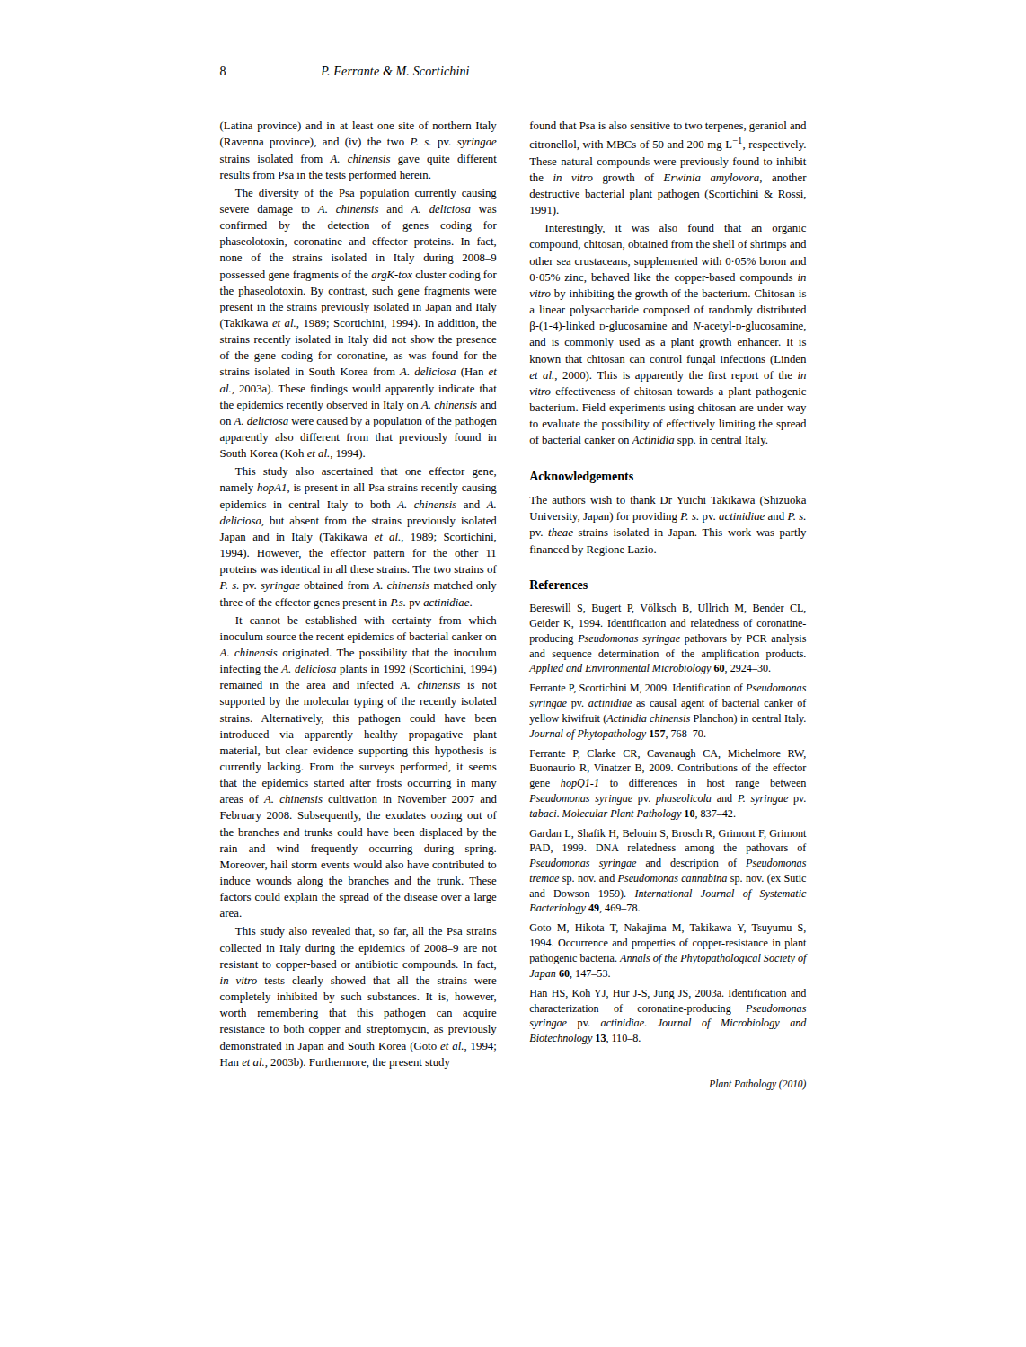8 P. Ferrante & M. Scortichini
(Latina province) and in at least one site of northern Italy (Ravenna province), and (iv) the two P. s. pv. syringae strains isolated from A. chinensis gave quite different results from Psa in the tests performed herein.
The diversity of the Psa population currently causing severe damage to A. chinensis and A. deliciosa was confirmed by the detection of genes coding for phaseolotoxin, coronatine and effector proteins. In fact, none of the strains isolated in Italy during 2008–9 possessed gene fragments of the argK-tox cluster coding for the phaseolotoxin. By contrast, such gene fragments were present in the strains previously isolated in Japan and Italy (Takikawa et al., 1989; Scortichini, 1994). In addition, the strains recently isolated in Italy did not show the presence of the gene coding for coronatine, as was found for the strains isolated in South Korea from A. deliciosa (Han et al., 2003a). These findings would apparently indicate that the epidemics recently observed in Italy on A. chinensis and on A. deliciosa were caused by a population of the pathogen apparently also different from that previously found in South Korea (Koh et al., 1994).
This study also ascertained that one effector gene, namely hopA1, is present in all Psa strains recently causing epidemics in central Italy to both A. chinensis and A. deliciosa, but absent from the strains previously isolated Japan and in Italy (Takikawa et al., 1989; Scortichini, 1994). However, the effector pattern for the other 11 proteins was identical in all these strains. The two strains of P. s. pv. syringae obtained from A. chinensis matched only three of the effector genes present in P.s. pv actinidiae.
It cannot be established with certainty from which inoculum source the recent epidemics of bacterial canker on A. chinensis originated. The possibility that the inoculum infecting the A. deliciosa plants in 1992 (Scortichini, 1994) remained in the area and infected A. chinensis is not supported by the molecular typing of the recently isolated strains. Alternatively, this pathogen could have been introduced via apparently healthy propagative plant material, but clear evidence supporting this hypothesis is currently lacking. From the surveys performed, it seems that the epidemics started after frosts occurring in many areas of A. chinensis cultivation in November 2007 and February 2008. Subsequently, the exudates oozing out of the branches and trunks could have been displaced by the rain and wind frequently occurring during spring. Moreover, hail storm events would also have contributed to induce wounds along the branches and the trunk. These factors could explain the spread of the disease over a large area.
This study also revealed that, so far, all the Psa strains collected in Italy during the epidemics of 2008–9 are not resistant to copper-based or antibiotic compounds. In fact, in vitro tests clearly showed that all the strains were completely inhibited by such substances. It is, however, worth remembering that this pathogen can acquire resistance to both copper and streptomycin, as previously demonstrated in Japan and South Korea (Goto et al., 1994; Han et al., 2003b). Furthermore, the present study
found that Psa is also sensitive to two terpenes, geraniol and citronellol, with MBCs of 50 and 200 mg L−1, respectively. These natural compounds were previously found to inhibit the in vitro growth of Erwinia amylovora, another destructive bacterial plant pathogen (Scortichini & Rossi, 1991).
Interestingly, it was also found that an organic compound, chitosan, obtained from the shell of shrimps and other sea crustaceans, supplemented with 0·05% boron and 0·05% zinc, behaved like the copper-based compounds in vitro by inhibiting the growth of the bacterium. Chitosan is a linear polysaccharide composed of randomly distributed β-(1-4)-linked d-glucosamine and N-acetyl-d-glucosamine, and is commonly used as a plant growth enhancer. It is known that chitosan can control fungal infections (Linden et al., 2000). This is apparently the first report of the in vitro effectiveness of chitosan towards a plant pathogenic bacterium. Field experiments using chitosan are under way to evaluate the possibility of effectively limiting the spread of bacterial canker on Actinidia spp. in central Italy.
Acknowledgements
The authors wish to thank Dr Yuichi Takikawa (Shizuoka University, Japan) for providing P. s. pv. actinidiae and P. s. pv. theae strains isolated in Japan. This work was partly financed by Regione Lazio.
References
Bereswill S, Bugert P, Völksch B, Ullrich M, Bender CL, Geider K, 1994. Identification and relatedness of coronatine-producing Pseudomonas syringae pathovars by PCR analysis and sequence determination of the amplification products. Applied and Environmental Microbiology 60, 2924–30.
Ferrante P, Scortichini M, 2009. Identification of Pseudomonas syringae pv. actinidiae as causal agent of bacterial canker of yellow kiwifruit (Actinidia chinensis Planchon) in central Italy. Journal of Phytopathology 157, 768–70.
Ferrante P, Clarke CR, Cavanaugh CA, Michelmore RW, Buonaurio R, Vinatzer B, 2009. Contributions of the effector gene hopQ1-1 to differences in host range between Pseudomonas syringae pv. phaseolicola and P. syringae pv. tabaci. Molecular Plant Pathology 10, 837–42.
Gardan L, Shafik H, Belouin S, Brosch R, Grimont F, Grimont PAD, 1999. DNA relatedness among the pathovars of Pseudomonas syringae and description of Pseudomonas tremae sp. nov. and Pseudomonas cannabina sp. nov. (ex Sutic and Dowson 1959). International Journal of Systematic Bacteriology 49, 469–78.
Goto M, Hikota T, Nakajima M, Takikawa Y, Tsuyumu S, 1994. Occurrence and properties of copper-resistance in plant pathogenic bacteria. Annals of the Phytopathological Society of Japan 60, 147–53.
Han HS, Koh YJ, Hur J-S, Jung JS, 2003a. Identification and characterization of coronatine-producing Pseudomonas syringae pv. actinidiae. Journal of Microbiology and Biotechnology 13, 110–8.
Plant Pathology (2010)